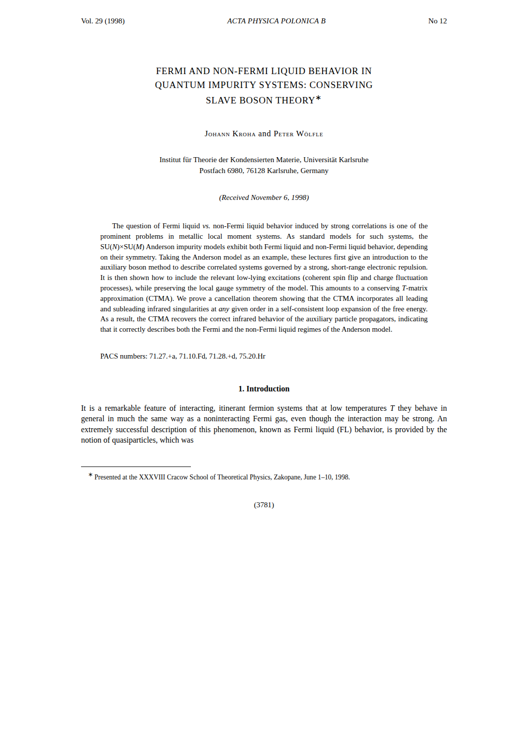Vol. 29 (1998) ACTA PHYSICA POLONICA B No 12
FERMI AND NON-FERMI LIQUID BEHAVIOR IN
QUANTUM IMPURITY SYSTEMS: CONSERVING
SLAVE BOSON THEORY∗
Johann Kroha and Peter Wölfle
Institut für Theorie der Kondensierten Materie, Universität Karlsruhe
Postfach 6980, 76128 Karlsruhe, Germany
(Received November 6, 1998)
The question of Fermi liquid vs. non-Fermi liquid behavior induced by strong correlations is one of the prominent problems in metallic local moment systems. As standard models for such systems, the SU(N)×SU(M) Anderson impurity models exhibit both Fermi liquid and non-Fermi liquid behavior, depending on their symmetry. Taking the Anderson model as an example, these lectures first give an introduction to the auxiliary boson method to describe correlated systems governed by a strong, short-range electronic repulsion. It is then shown how to include the relevant low-lying excitations (coherent spin flip and charge fluctuation processes), while preserving the local gauge symmetry of the model. This amounts to a conserving T-matrix approximation (CTMA). We prove a cancellation theorem showing that the CTMA incorporates all leading and subleading infrared singularities at any given order in a self-consistent loop expansion of the free energy. As a result, the CTMA recovers the correct infrared behavior of the auxiliary particle propagators, indicating that it correctly describes both the Fermi and the non-Fermi liquid regimes of the Anderson model.
PACS numbers: 71.27.+a, 71.10.Fd, 71.28.+d, 75.20.Hr
1. Introduction
It is a remarkable feature of interacting, itinerant fermion systems that at low temperatures T they behave in general in much the same way as a noninteracting Fermi gas, even though the interaction may be strong. An extremely successful description of this phenomenon, known as Fermi liquid (FL) behavior, is provided by the notion of quasiparticles, which was
∗ Presented at the XXXVIII Cracow School of Theoretical Physics, Zakopane, June 1–10, 1998.
(3781)